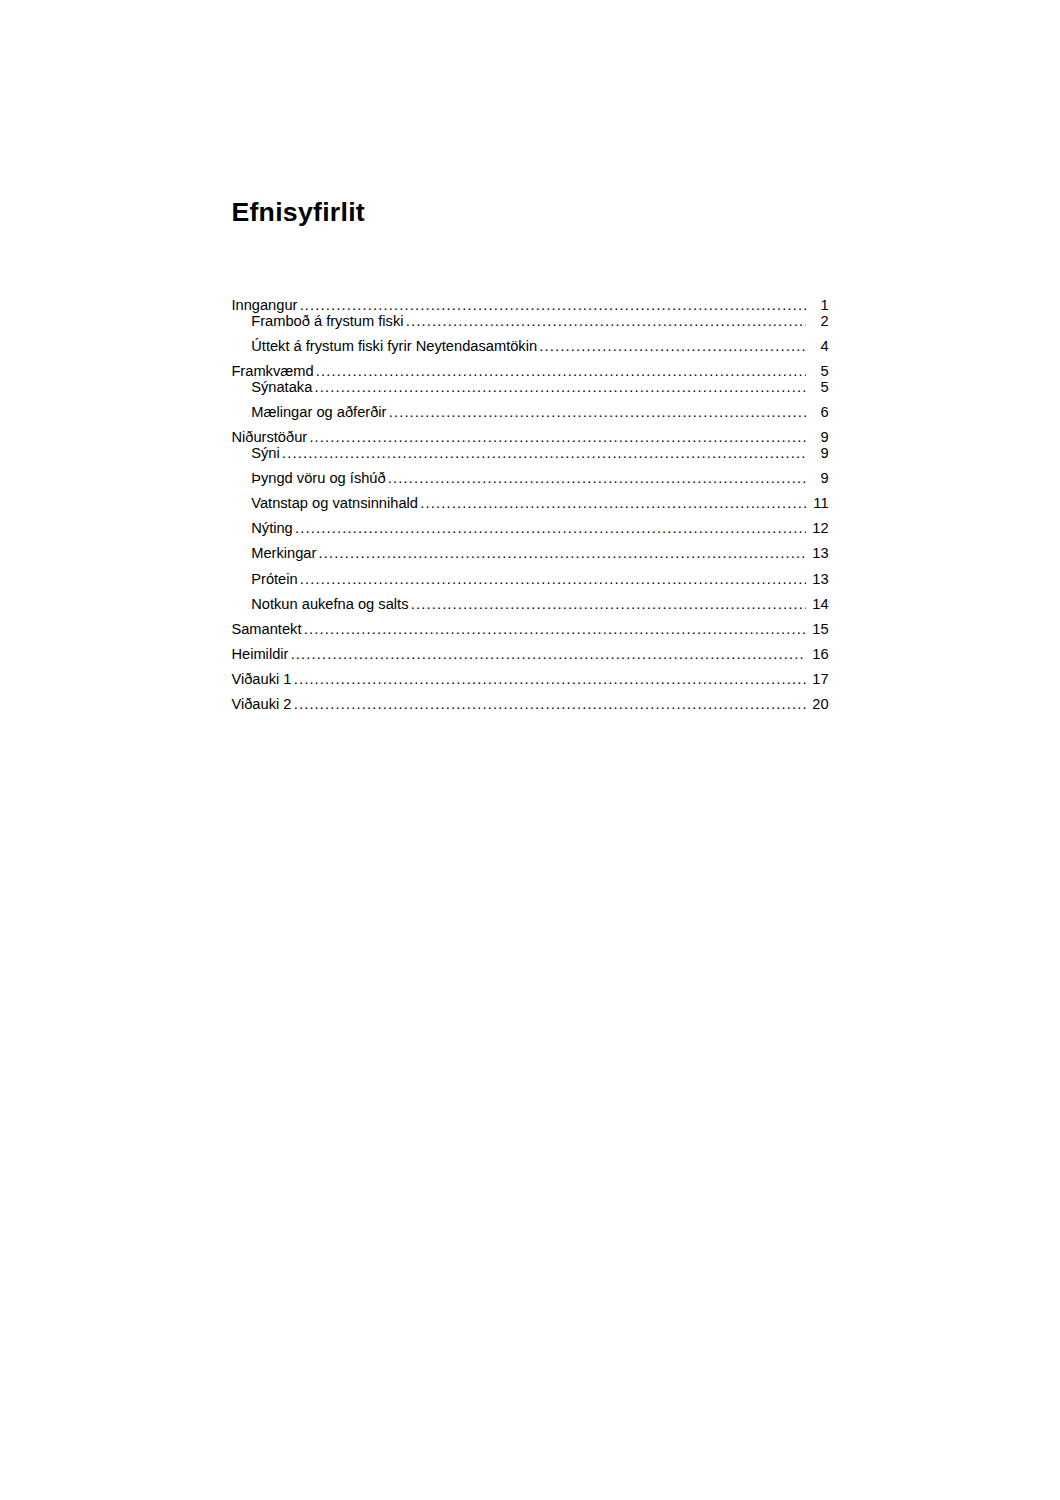Efnisyfirlit
Inngangur ........................................................................................................................................... 1
Framboð á frystum fiski ......................................................................................................................... 2
Úttekt á frystum fiski fyrir Neytendasamtökin ....................................................................................... 4
Framkvæmd ....................................................................................................................................... 5
Sýnataka ......................................................................................................................................... 5
Mælingar og aðferðir ............................................................................................................. 6
Niðurstöður ....................................................................................................................................... 9
Sýni ................................................................................................................................................. 9
Þyngd vöru og íshúð ............................................................................................................. 9
Vatnstap og vatnsinnihald ................................................................................................. 11
Nýting ............................................................................................................................................. 12
Merkingar ..................................................................................................................................... 13
Prótein ........................................................................................................................................... 13
Notkun aukefna og salts ..................................................................................................... 14
Samantekt ......................................................................................................................................... 15
Heimildir ........................................................................................................................................... 16
Viðauki 1 ........................................................................................................................................... 17
Viðauki 2 ........................................................................................................................................... 20